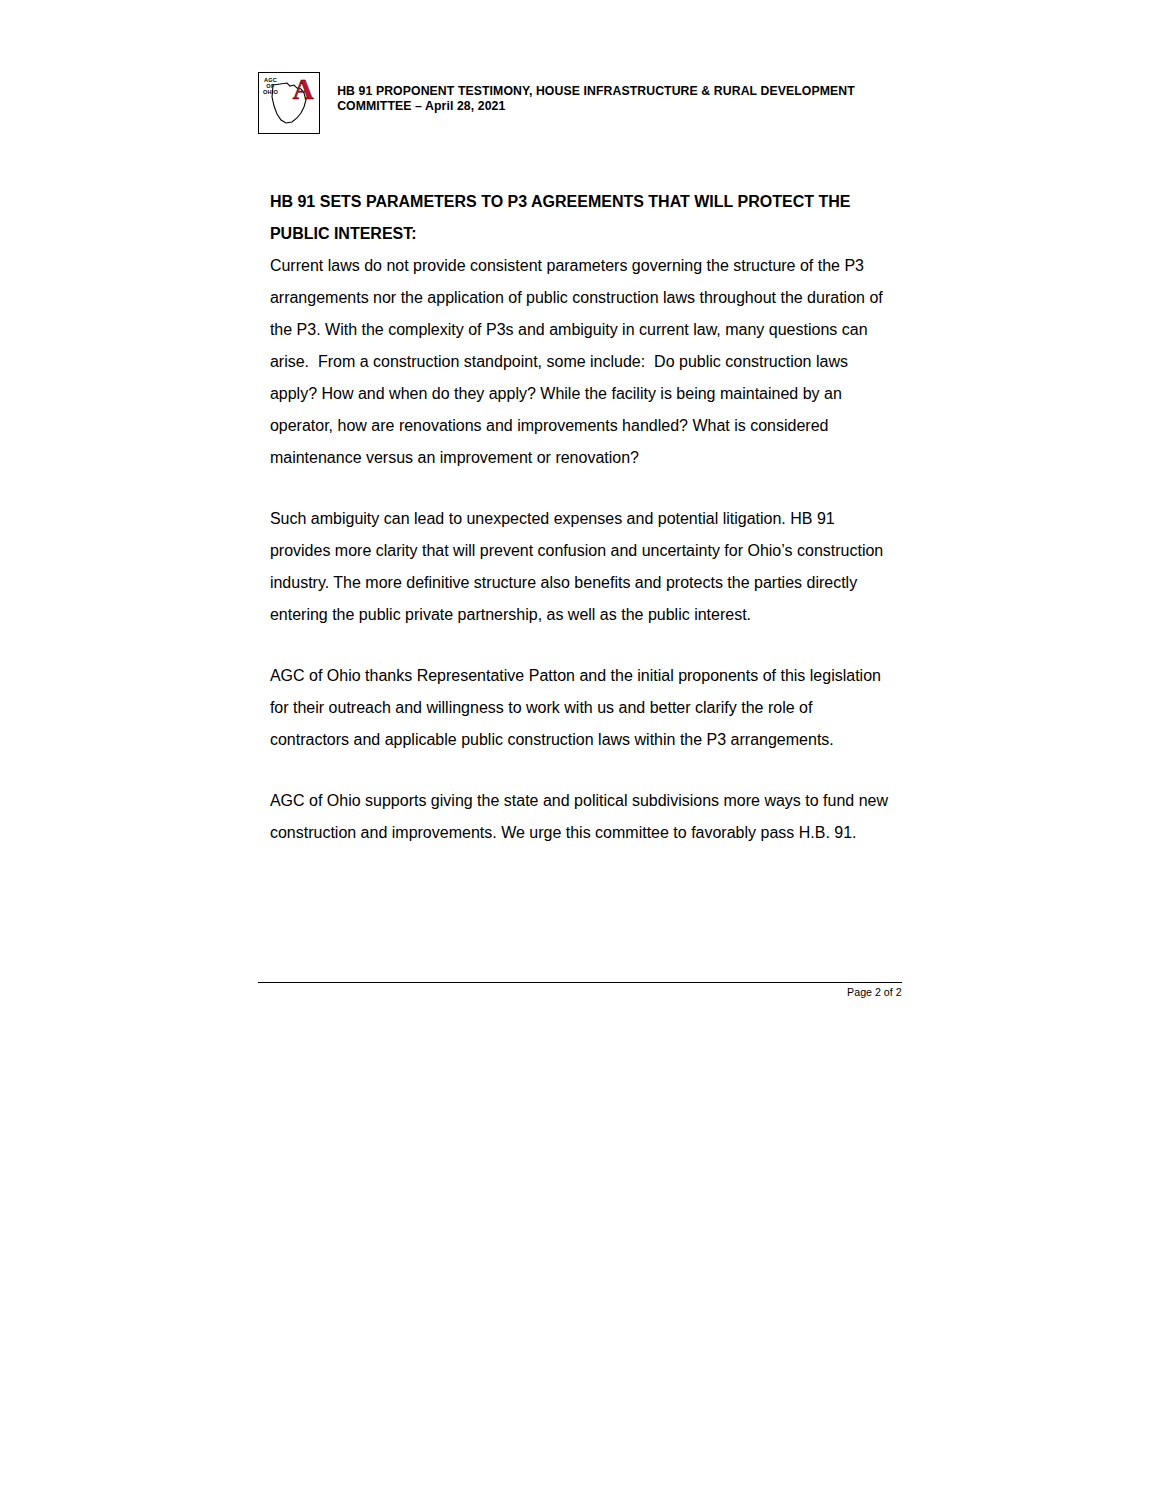AGC
OF
OHIO
A
HB 91 PROPONENT TESTIMONY, HOUSE INFRASTRUCTURE & RURAL DEVELOPMENT COMMITTEE – April 28, 2021
HB 91 SETS PARAMETERS TO P3 AGREEMENTS THAT WILL PROTECT THE PUBLIC INTEREST:
Current laws do not provide consistent parameters governing the structure of the P3 arrangements nor the application of public construction laws throughout the duration of the P3. With the complexity of P3s and ambiguity in current law, many questions can arise. From a construction standpoint, some include: Do public construction laws apply? How and when do they apply? While the facility is being maintained by an operator, how are renovations and improvements handled? What is considered maintenance versus an improvement or renovation?
Such ambiguity can lead to unexpected expenses and potential litigation. HB 91 provides more clarity that will prevent confusion and uncertainty for Ohio’s construction industry. The more definitive structure also benefits and protects the parties directly entering the public private partnership, as well as the public interest.
AGC of Ohio thanks Representative Patton and the initial proponents of this legislation for their outreach and willingness to work with us and better clarify the role of contractors and applicable public construction laws within the P3 arrangements.
AGC of Ohio supports giving the state and political subdivisions more ways to fund new construction and improvements. We urge this committee to favorably pass H.B. 91.
Page 2 of 2